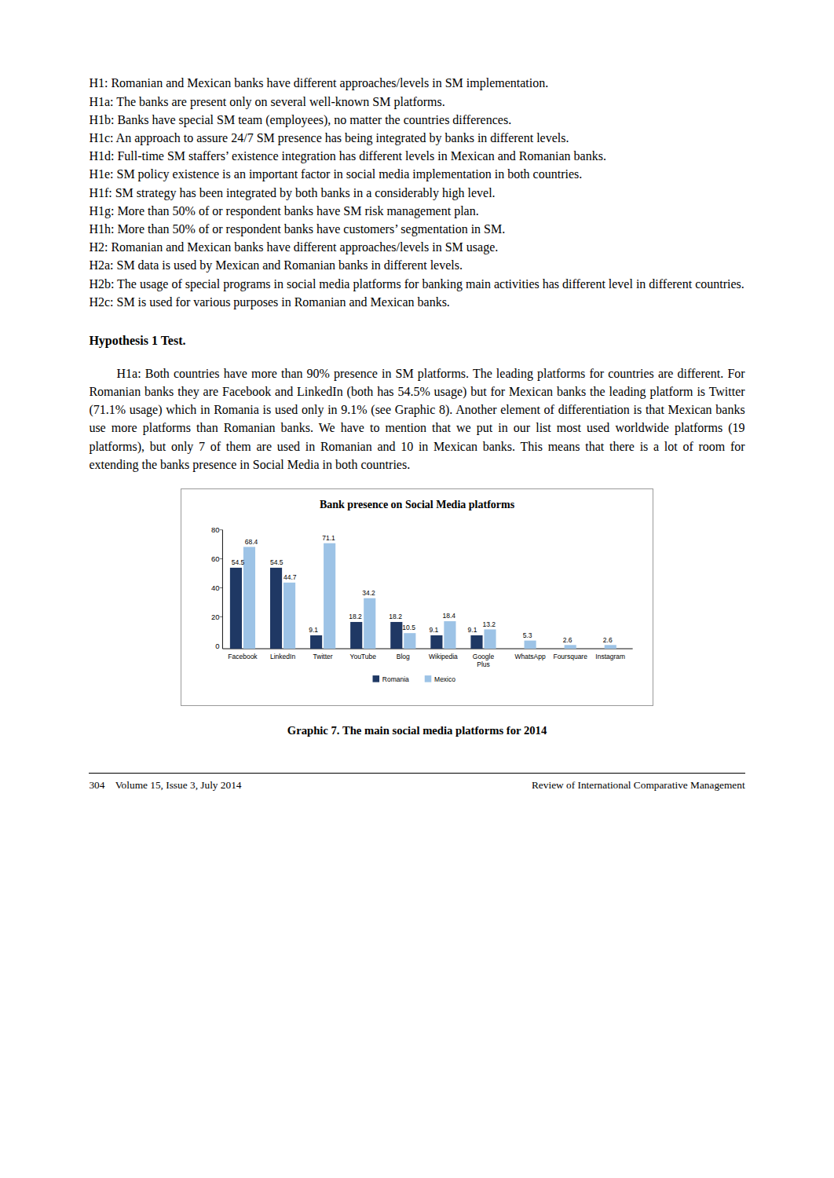H1: Romanian and Mexican banks have different approaches/levels in SM implementation.
H1a: The banks are present only on several well-known SM platforms.
H1b: Banks have special SM team (employees), no matter the countries differences.
H1c: An approach to assure 24/7 SM presence has being integrated by banks in different levels.
H1d: Full-time SM staffers’ existence integration has different levels in Mexican and Romanian banks.
H1e: SM policy existence is an important factor in social media implementation in both countries.
H1f: SM strategy has been integrated by both banks in a considerably high level.
H1g: More than 50% of or respondent banks have SM risk management plan.
H1h: More than 50% of or respondent banks have customers’ segmentation in SM.
H2: Romanian and Mexican banks have different approaches/levels in SM usage.
H2a: SM data is used by Mexican and Romanian banks in different levels.
H2b: The usage of special programs in social media platforms for banking main activities has different level in different countries.
H2c: SM is used for various purposes in Romanian and Mexican banks.
Hypothesis 1 Test.
H1a: Both countries have more than 90% presence in SM platforms. The leading platforms for countries are different. For Romanian banks they are Facebook and LinkedIn (both has 54.5% usage) but for Mexican banks the leading platform is Twitter (71.1% usage) which in Romania is used only in 9.1% (see Graphic 8). Another element of differentiation is that Mexican banks use more platforms than Romanian banks. We have to mention that we put in our list most used worldwide platforms (19 platforms), but only 7 of them are used in Romanian and 10 in Mexican banks. This means that there is a lot of room for extending the banks presence in Social Media in both countries.
Bank presence on Social Media platforms
80 60 40 20 0 54.5 68.4 54.5 44.7 9.1 71.1 18.2 34.2 18.2 10.5 9.1 18.4 9.1 13.2 5.3 2.6 2.6 Facebook LinkedIn Twitter YouTube Blog Wikipedia Google Plus WhatsApp Foursquare Instagram Romania Mexico
Graphic 7. The main social media platforms for 2014
304 Volume 15, Issue 3, July 2014
Review of International Comparative Management